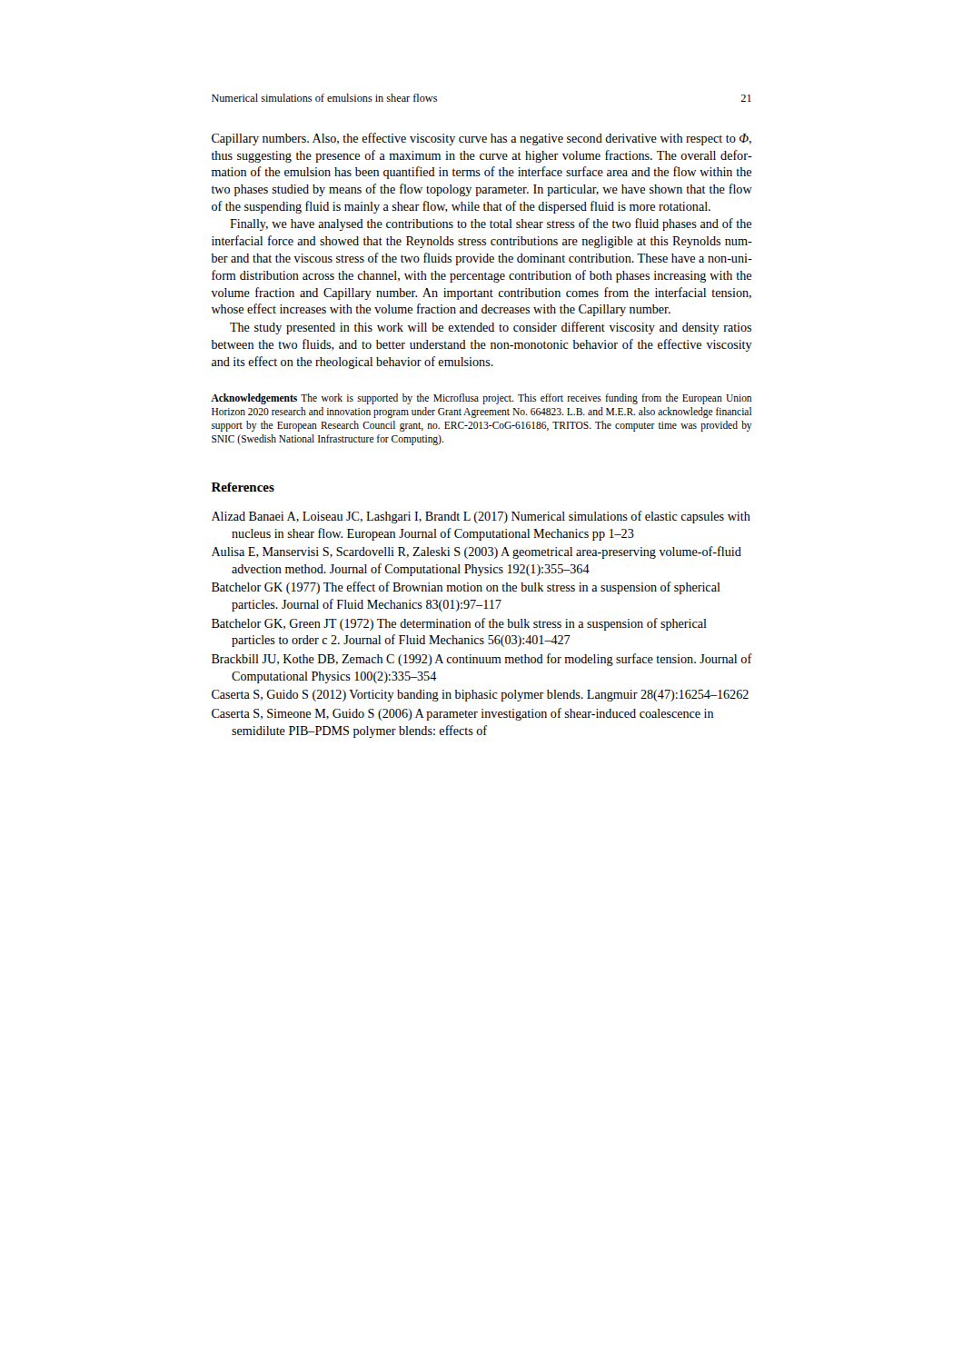Numerical simulations of emulsions in shear flows 21
Capillary numbers. Also, the effective viscosity curve has a negative second derivative with respect to Φ, thus suggesting the presence of a maximum in the curve at higher volume fractions. The overall deformation of the emulsion has been quantified in terms of the interface surface area and the flow within the two phases studied by means of the flow topology parameter. In particular, we have shown that the flow of the suspending fluid is mainly a shear flow, while that of the dispersed fluid is more rotational.
Finally, we have analysed the contributions to the total shear stress of the two fluid phases and of the interfacial force and showed that the Reynolds stress contributions are negligible at this Reynolds number and that the viscous stress of the two fluids provide the dominant contribution. These have a non-uniform distribution across the channel, with the percentage contribution of both phases increasing with the volume fraction and Capillary number. An important contribution comes from the interfacial tension, whose effect increases with the volume fraction and decreases with the Capillary number.
The study presented in this work will be extended to consider different viscosity and density ratios between the two fluids, and to better understand the non-monotonic behavior of the effective viscosity and its effect on the rheological behavior of emulsions.
Acknowledgements The work is supported by the Microflusa project. This effort receives funding from the European Union Horizon 2020 research and innovation program under Grant Agreement No. 664823. L.B. and M.E.R. also acknowledge financial support by the European Research Council grant, no. ERC-2013-CoG-616186, TRITOS. The computer time was provided by SNIC (Swedish National Infrastructure for Computing).
References
Alizad Banaei A, Loiseau JC, Lashgari I, Brandt L (2017) Numerical simulations of elastic capsules with nucleus in shear flow. European Journal of Computational Mechanics pp 1–23
Aulisa E, Manservisi S, Scardovelli R, Zaleski S (2003) A geometrical area-preserving volume-of-fluid advection method. Journal of Computational Physics 192(1):355–364
Batchelor GK (1977) The effect of Brownian motion on the bulk stress in a suspension of spherical particles. Journal of Fluid Mechanics 83(01):97–117
Batchelor GK, Green JT (1972) The determination of the bulk stress in a suspension of spherical particles to order c 2. Journal of Fluid Mechanics 56(03):401–427
Brackbill JU, Kothe DB, Zemach C (1992) A continuum method for modeling surface tension. Journal of Computational Physics 100(2):335–354
Caserta S, Guido S (2012) Vorticity banding in biphasic polymer blends. Langmuir 28(47):16254–16262
Caserta S, Simeone M, Guido S (2006) A parameter investigation of shear-induced coalescence in semidilute PIB–PDMS polymer blends: effects of